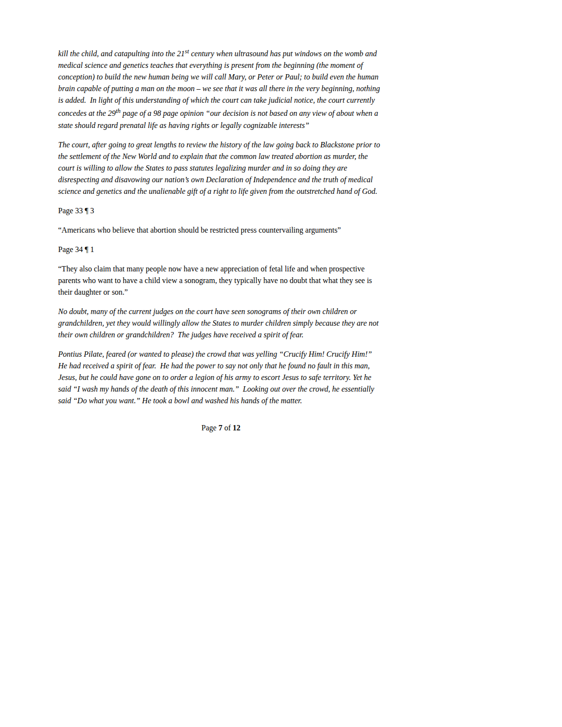kill the child, and catapulting into the 21st century when ultrasound has put windows on the womb and medical science and genetics teaches that everything is present from the beginning (the moment of conception) to build the new human being we will call Mary, or Peter or Paul; to build even the human brain capable of putting a man on the moon – we see that it was all there in the very beginning, nothing is added. In light of this understanding of which the court can take judicial notice, the court currently concedes at the 29th page of a 98 page opinion “our decision is not based on any view of about when a state should regard prenatal life as having rights or legally cognizable interests”
The court, after going to great lengths to review the history of the law going back to Blackstone prior to the settlement of the New World and to explain that the common law treated abortion as murder, the court is willing to allow the States to pass statutes legalizing murder and in so doing they are disrespecting and disavowing our nation’s own Declaration of Independence and the truth of medical science and genetics and the unalienable gift of a right to life given from the outstretched hand of God.
Page 33 ¶ 3
“Americans who believe that abortion should be restricted press countervailing arguments”
Page 34 ¶ 1
“They also claim that many people now have a new appreciation of fetal life and when prospective parents who want to have a child view a sonogram, they typically have no doubt that what they see is their daughter or son.”
No doubt, many of the current judges on the court have seen sonograms of their own children or grandchildren, yet they would willingly allow the States to murder children simply because they are not their own children or grandchildren? The judges have received a spirit of fear.
Pontius Pilate, feared (or wanted to please) the crowd that was yelling “Crucify Him! Crucify Him!” He had received a spirit of fear. He had the power to say not only that he found no fault in this man, Jesus, but he could have gone on to order a legion of his army to escort Jesus to safe territory. Yet he said “I wash my hands of the death of this innocent man.” Looking out over the crowd, he essentially said “Do what you want.” He took a bowl and washed his hands of the matter.
Page 7 of 12